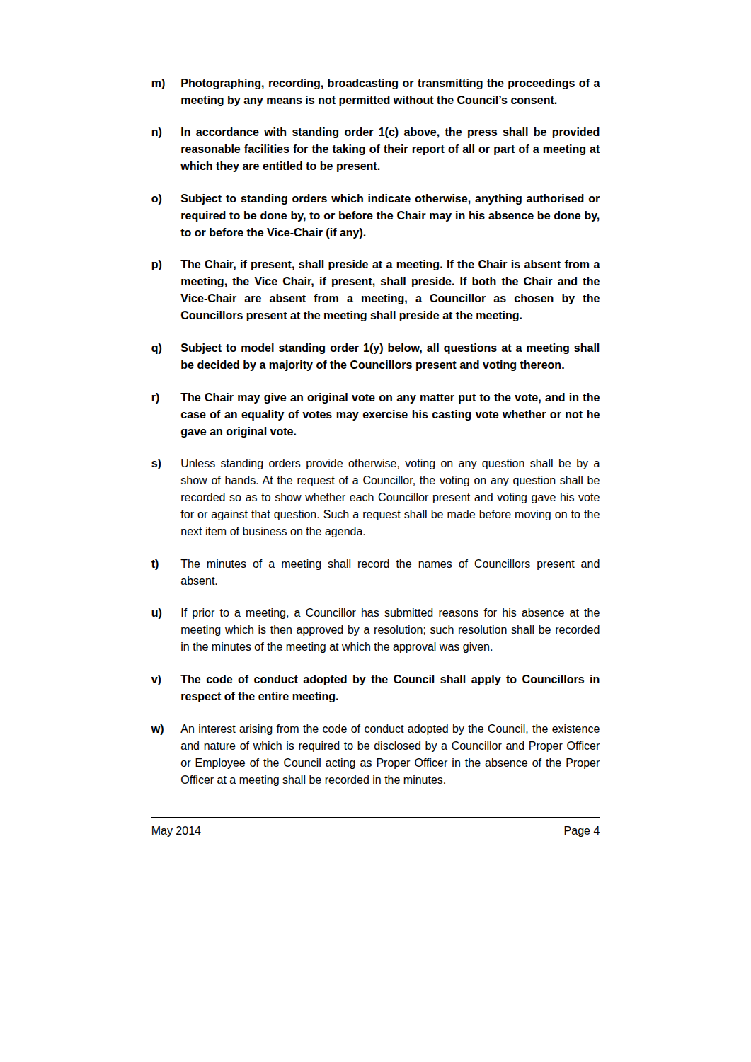m) Photographing, recording, broadcasting or transmitting the proceedings of a meeting by any means is not permitted without the Council’s consent.
n) In accordance with standing order 1(c) above, the press shall be provided reasonable facilities for the taking of their report of all or part of a meeting at which they are entitled to be present.
o) Subject to standing orders which indicate otherwise, anything authorised or required to be done by, to or before the Chair may in his absence be done by, to or before the Vice-Chair (if any).
p) The Chair, if present, shall preside at a meeting. If the Chair is absent from a meeting, the Vice Chair, if present, shall preside. If both the Chair and the Vice-Chair are absent from a meeting, a Councillor as chosen by the Councillors present at the meeting shall preside at the meeting.
q) Subject to model standing order 1(y) below, all questions at a meeting shall be decided by a majority of the Councillors present and voting thereon.
r) The Chair may give an original vote on any matter put to the vote, and in the case of an equality of votes may exercise his casting vote whether or not he gave an original vote.
s) Unless standing orders provide otherwise, voting on any question shall be by a show of hands. At the request of a Councillor, the voting on any question shall be recorded so as to show whether each Councillor present and voting gave his vote for or against that question. Such a request shall be made before moving on to the next item of business on the agenda.
t) The minutes of a meeting shall record the names of Councillors present and absent.
u) If prior to a meeting, a Councillor has submitted reasons for his absence at the meeting which is then approved by a resolution; such resolution shall be recorded in the minutes of the meeting at which the approval was given.
v) The code of conduct adopted by the Council shall apply to Councillors in respect of the entire meeting.
w) An interest arising from the code of conduct adopted by the Council, the existence and nature of which is required to be disclosed by a Councillor and Proper Officer or Employee of the Council acting as Proper Officer in the absence of the Proper Officer at a meeting shall be recorded in the minutes.
May 2014 Page 4